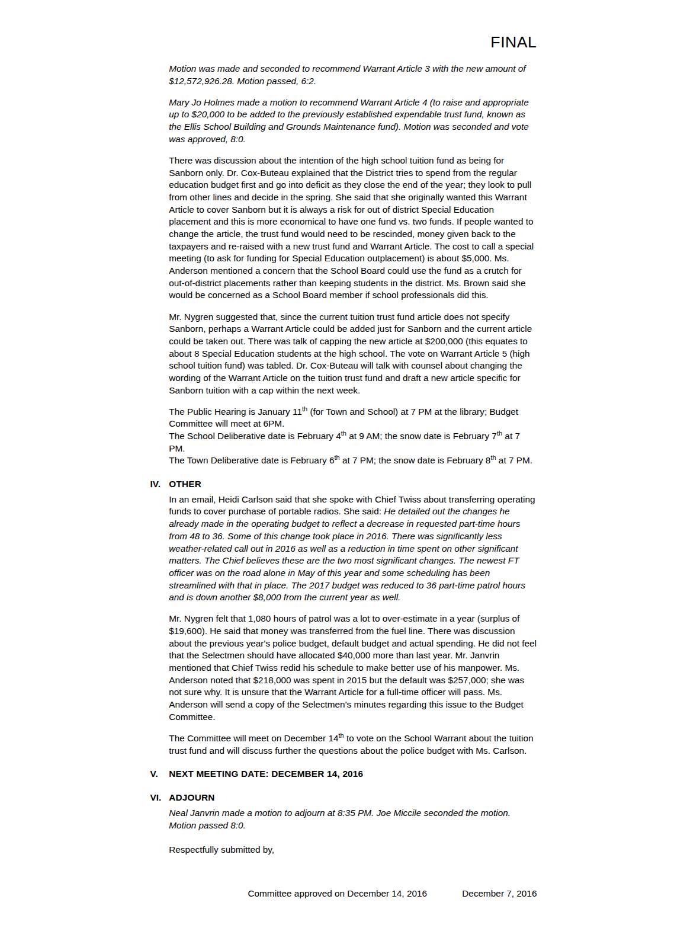FINAL
Motion was made and seconded to recommend Warrant Article 3 with the new amount of $12,572,926.28. Motion passed, 6:2.
Mary Jo Holmes made a motion to recommend Warrant Article 4 (to raise and appropriate up to $20,000 to be added to the previously established expendable trust fund, known as the Ellis School Building and Grounds Maintenance fund). Motion was seconded and vote was approved, 8:0.
There was discussion about the intention of the high school tuition fund as being for Sanborn only. Dr. Cox-Buteau explained that the District tries to spend from the regular education budget first and go into deficit as they close the end of the year; they look to pull from other lines and decide in the spring. She said that she originally wanted this Warrant Article to cover Sanborn but it is always a risk for out of district Special Education placement and this is more economical to have one fund vs. two funds. If people wanted to change the article, the trust fund would need to be rescinded, money given back to the taxpayers and re-raised with a new trust fund and Warrant Article. The cost to call a special meeting (to ask for funding for Special Education outplacement) is about $5,000. Ms. Anderson mentioned a concern that the School Board could use the fund as a crutch for out-of-district placements rather than keeping students in the district. Ms. Brown said she would be concerned as a School Board member if school professionals did this.
Mr. Nygren suggested that, since the current tuition trust fund article does not specify Sanborn, perhaps a Warrant Article could be added just for Sanborn and the current article could be taken out. There was talk of capping the new article at $200,000 (this equates to about 8 Special Education students at the high school. The vote on Warrant Article 5 (high school tuition fund) was tabled. Dr. Cox-Buteau will talk with counsel about changing the wording of the Warrant Article on the tuition trust fund and draft a new article specific for Sanborn tuition with a cap within the next week.
The Public Hearing is January 11th (for Town and School) at 7 PM at the library; Budget Committee will meet at 6PM.
The School Deliberative date is February 4th at 9 AM; the snow date is February 7th at 7 PM.
The Town Deliberative date is February 6th at 7 PM; the snow date is February 8th at 7 PM.
IV.
OTHER
In an email, Heidi Carlson said that she spoke with Chief Twiss about transferring operating funds to cover purchase of portable radios. She said: He detailed out the changes he already made in the operating budget to reflect a decrease in requested part-time hours from 48 to 36. Some of this change took place in 2016. There was significantly less weather-related call out in 2016 as well as a reduction in time spent on other significant matters. The Chief believes these are the two most significant changes. The newest FT officer was on the road alone in May of this year and some scheduling has been streamlined with that in place. The 2017 budget was reduced to 36 part-time patrol hours and is down another $8,000 from the current year as well.
Mr. Nygren felt that 1,080 hours of patrol was a lot to over-estimate in a year (surplus of $19,600). He said that money was transferred from the fuel line. There was discussion about the previous year's police budget, default budget and actual spending. He did not feel that the Selectmen should have allocated $40,000 more than last year. Mr. Janvrin mentioned that Chief Twiss redid his schedule to make better use of his manpower. Ms. Anderson noted that $218,000 was spent in 2015 but the default was $257,000; she was not sure why. It is unsure that the Warrant Article for a full-time officer will pass. Ms. Anderson will send a copy of the Selectmen's minutes regarding this issue to the Budget Committee.
The Committee will meet on December 14th to vote on the School Warrant about the tuition trust fund and will discuss further the questions about the police budget with Ms. Carlson.
V.
NEXT MEETING DATE: DECEMBER 14, 2016
VI.
ADJOURN
Neal Janvrin made a motion to adjourn at 8:35 PM. Joe Miccile seconded the motion. Motion passed 8:0.
Respectfully submitted by,
Committee approved on December 14, 2016
December 7, 2016